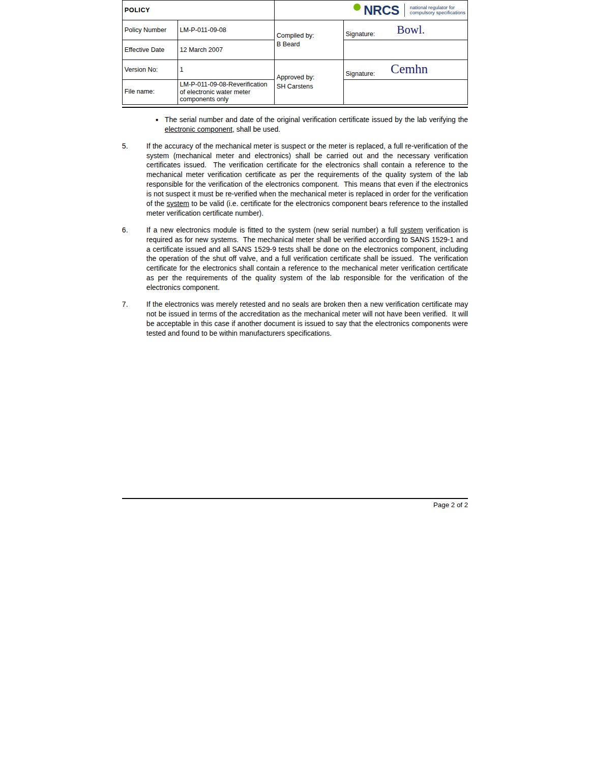| POLICY | NRCS national regulator for compulsory specifications |
| Policy Number | LM-P-011-09-08 | Compiled by: B Beard | Bowl. Signature: |
| Effective Date | 12 March 2007 | |
| Version No: | 1 | Approved by: SH Carstens | Cemhn Signature: |
| File name: | LM-P-011-09-08-Reverification of electronic water meter components only | |
The serial number and date of the original verification certificate issued by the lab verifying the electronic component, shall be used.
If the accuracy of the mechanical meter is suspect or the meter is replaced, a full re-verification of the system (mechanical meter and electronics) shall be carried out and the necessary verification certificates issued. The verification certificate for the electronics shall contain a reference to the mechanical meter verification certificate as per the requirements of the quality system of the lab responsible for the verification of the electronics component. This means that even if the electronics is not suspect it must be re-verified when the mechanical meter is replaced in order for the verification of the system to be valid (i.e. certificate for the electronics component bears reference to the installed meter verification certificate number).
If a new electronics module is fitted to the system (new serial number) a full system verification is required as for new systems. The mechanical meter shall be verified according to SANS 1529-1 and a certificate issued and all SANS 1529-9 tests shall be done on the electronics component, including the operation of the shut off valve, and a full verification certificate shall be issued. The verification certificate for the electronics shall contain a reference to the mechanical meter verification certificate as per the requirements of the quality system of the lab responsible for the verification of the electronics component.
If the electronics was merely retested and no seals are broken then a new verification certificate may not be issued in terms of the accreditation as the mechanical meter will not have been verified. It will be acceptable in this case if another document is issued to say that the electronics components were tested and found to be within manufacturers specifications.
Page 2 of 2